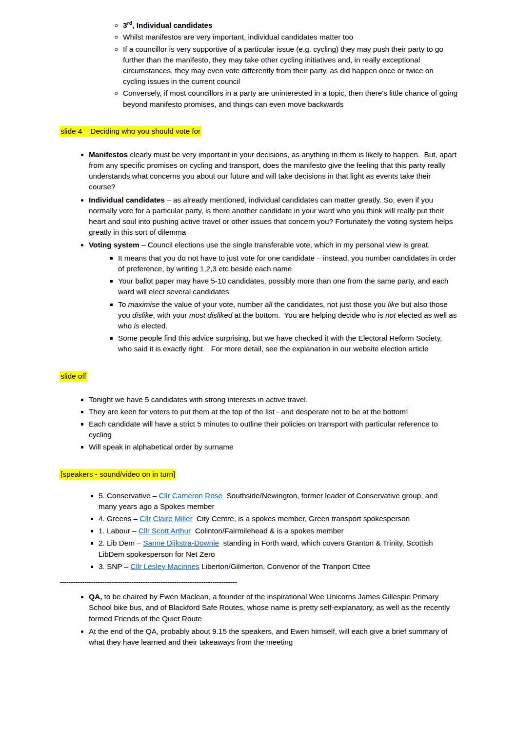3rd, Individual candidates
Whilst manifestos are very important, individual candidates matter too
If a councillor is very supportive of a particular issue (e.g. cycling) they may push their party to go further than the manifesto, they may take other cycling initiatives and, in really exceptional circumstances, they may even vote differently from their party, as did happen once or twice on cycling issues in the current council
Conversely, if most councillors in a party are uninterested in a topic, then there's little chance of going beyond manifesto promises, and things can even move backwards
slide 4 – Deciding who you should vote for
Manifestos clearly must be very important in your decisions, as anything in them is likely to happen. But, apart from any specific promises on cycling and transport, does the manifesto give the feeling that this party really understands what concerns you about our future and will take decisions in that light as events take their course?
Individual candidates – as already mentioned, individual candidates can matter greatly. So, even if you normally vote for a particular party, is there another candidate in your ward who you think will really put their heart and soul into pushing active travel or other issues that concern you? Fortunately the voting system helps greatly in this sort of dilemma
Voting system – Council elections use the single transferable vote, which in my personal view is great.
It means that you do not have to just vote for one candidate – instead, you number candidates in order of preference, by writing 1,2,3 etc beside each name
Your ballot paper may have 5-10 candidates, possibly more than one from the same party, and each ward will elect several candidates
To maximise the value of your vote, number all the candidates, not just those you like but also those you dislike, with your most disliked at the bottom. You are helping decide who is not elected as well as who is elected.
Some people find this advice surprising, but we have checked it with the Electoral Reform Society, who said it is exactly right. For more detail, see the explanation in our website election article
slide off
Tonight we have 5 candidates with strong interests in active travel.
They are keen for voters to put them at the top of the list - and desperate not to be at the bottom!
Each candidate will have a strict 5 minutes to outline their policies on transport with particular reference to cycling
Will speak in alphabetical order by surname
[speakers - sound/video on in turn]
5. Conservative – Cllr Cameron Rose Southside/Newington, former leader of Conservative group, and many years ago a Spokes member
4. Greens – Cllr Claire Miller City Centre, is a spokes member, Green transport spokesperson
1. Labour – Cllr Scott Arthur Colinton/Fairmilehead & is a spokes member
2. Lib Dem – Sanne Dijkstra-Downie standing in Forth ward, which covers Granton & Trinity, Scottish LibDem spokesperson for Net Zero
3. SNP – Cllr Lesley Macinnes Liberton/Gilmerton, Convenor of the Tranport Cttee
-------------------------------------------------------------------------------
QA, to be chaired by Ewen Maclean, a founder of the inspirational Wee Unicorns James Gillespie Primary School bike bus, and of Blackford Safe Routes, whose name is pretty self-explanatory, as well as the recently formed Friends of the Quiet Route
At the end of the QA, probably about 9.15 the speakers, and Ewen himself, will each give a brief summary of what they have learned and their takeaways from the meeting